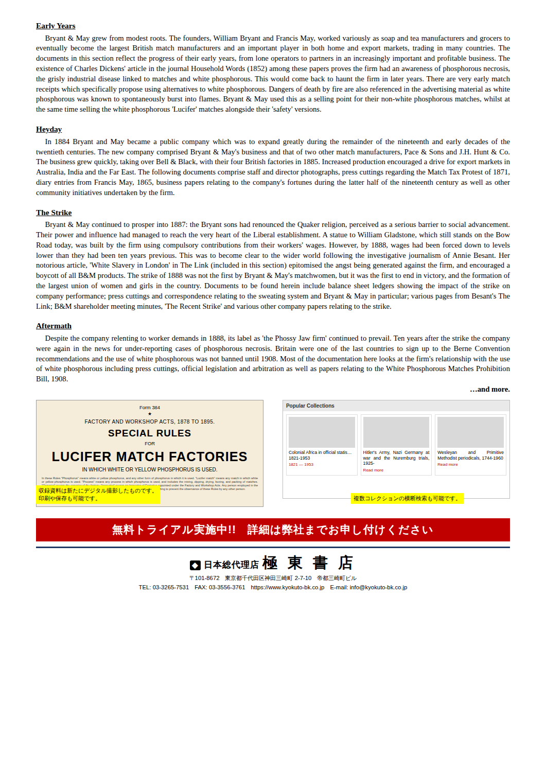Early Years
Bryant & May grew from modest roots. The founders, William Bryant and Francis May, worked variously as soap and tea manufacturers and grocers to eventually become the largest British match manufacturers and an important player in both home and export markets, trading in many countries. The documents in this section reflect the progress of their early years, from lone operators to partners in an increasingly important and profitable business. The existence of Charles Dickens' article in the journal Household Words (1852) among these papers proves the firm had an awareness of phosphorous necrosis, the grisly industrial disease linked to matches and white phosphorous. This would come back to haunt the firm in later years. There are very early match receipts which specifically propose using alternatives to white phosphorous. Dangers of death by fire are also referenced in the advertising material as white phosphorous was known to spontaneously burst into flames. Bryant & May used this as a selling point for their non-white phosphorous matches, whilst at the same time selling the white phosphorous 'Lucifer' matches alongside their 'safety' versions.
Heyday
In 1884 Bryant and May became a public company which was to expand greatly during the remainder of the nineteenth and early decades of the twentieth centuries. The new company comprised Bryant & May's business and that of two other match manufacturers, Pace & Sons and J.H. Hunt & Co. The business grew quickly, taking over Bell & Black, with their four British factories in 1885. Increased production encouraged a drive for export markets in Australia, India and the Far East. The following documents comprise staff and director photographs, press cuttings regarding the Match Tax Protest of 1871, diary entries from Francis May, 1865, business papers relating to the company's fortunes during the latter half of the nineteenth century as well as other community initiatives undertaken by the firm.
The Strike
Bryant & May continued to prosper into 1887: the Bryant sons had renounced the Quaker religion, perceived as a serious barrier to social advancement. Their power and influence had managed to reach the very heart of the Liberal establishment. A statue to William Gladstone, which still stands on the Bow Road today, was built by the firm using compulsory contributions from their workers' wages. However, by 1888, wages had been forced down to levels lower than they had been ten years previous. This was to become clear to the wider world following the investigative journalism of Annie Besant. Her notorious article, 'White Slavery in London' in The Link (included in this section) epitomised the angst being generated against the firm, and encouraged a boycott of all B&M products. The strike of 1888 was not the first by Bryant & May's matchwomen, but it was the first to end in victory, and the formation of the largest union of women and girls in the country. Documents to be found herein include balance sheet ledgers showing the impact of the strike on company performance; press cuttings and correspondence relating to the sweating system and Bryant & May in particular; various pages from Besant's The Link; B&M shareholder meeting minutes, 'The Recent Strike' and various other company papers relating to the strike.
Aftermath
Despite the company relenting to worker demands in 1888, its label as 'the Phossy Jaw firm' continued to prevail. Ten years after the strike the company were again in the news for under-reporting cases of phosphorous necrosis. Britain were one of the last countries to sign up to the Berne Convention recommendations and the use of white phosphorous was not banned until 1908. Most of the documentation here looks at the firm's relationship with the use of white phosphorous including press cuttings, official legislation and arbitration as well as papers relating to the White Phosphorous Matches Prohibition Bill, 1908.
…and more.
Form 384
★
FACTORY AND WORKSHOP ACTS, 1878 TO 1895.
SPECIAL RULES
FOR
LUCIFER MATCH FACTORIES
IN WHICH WHITE OR YELLOW PHOSPHORUS IS USED.
In these Rules "Phosphorus" means white or yellow phosphorus, and any other form of phosphorus in which it is used. "Lucifer match" means any match in which white or yellow phosphorus is used. "Process" means any process in which phosphorus is used, and includes the mixing, dipping, drying, boxing, and packing of matches. "Occupier" means the occupier of the factory. "Inspector" means an Inspector of Factories appointed under the Factory and Workshop Acts. Any person employed in the factory shall observe and obey these Rules so far as they relate to him, and shall not do anything to prevent the observance of these Rules by any other person.
収録資料は新たにデジタル撮影したものです。
印刷や保存も可能です。
Popular Collections
Colonial Africa in official statis…
1821-1953
1821 — 1953
Hitler's Army, Nazi Germany at war and the Nuremburg trials, 1925-
Read more
Wesleyan and Primitive Methodist periodicals, 1744-1960
Read more
複数コレクションの横断検索も可能です。
無料トライアル実施中!!　詳細は弊社までお申し付けください
◆日本総代理店 極 東 書 店
〒101-8672　東京都千代田区神田三崎町 2-7-10　帝都三崎町ビル
TEL: 03-3265-7531　FAX: 03-3556-3761　https://www.kyokuto-bk.co.jp　E-mail: info@kyokuto-bk.co.jp